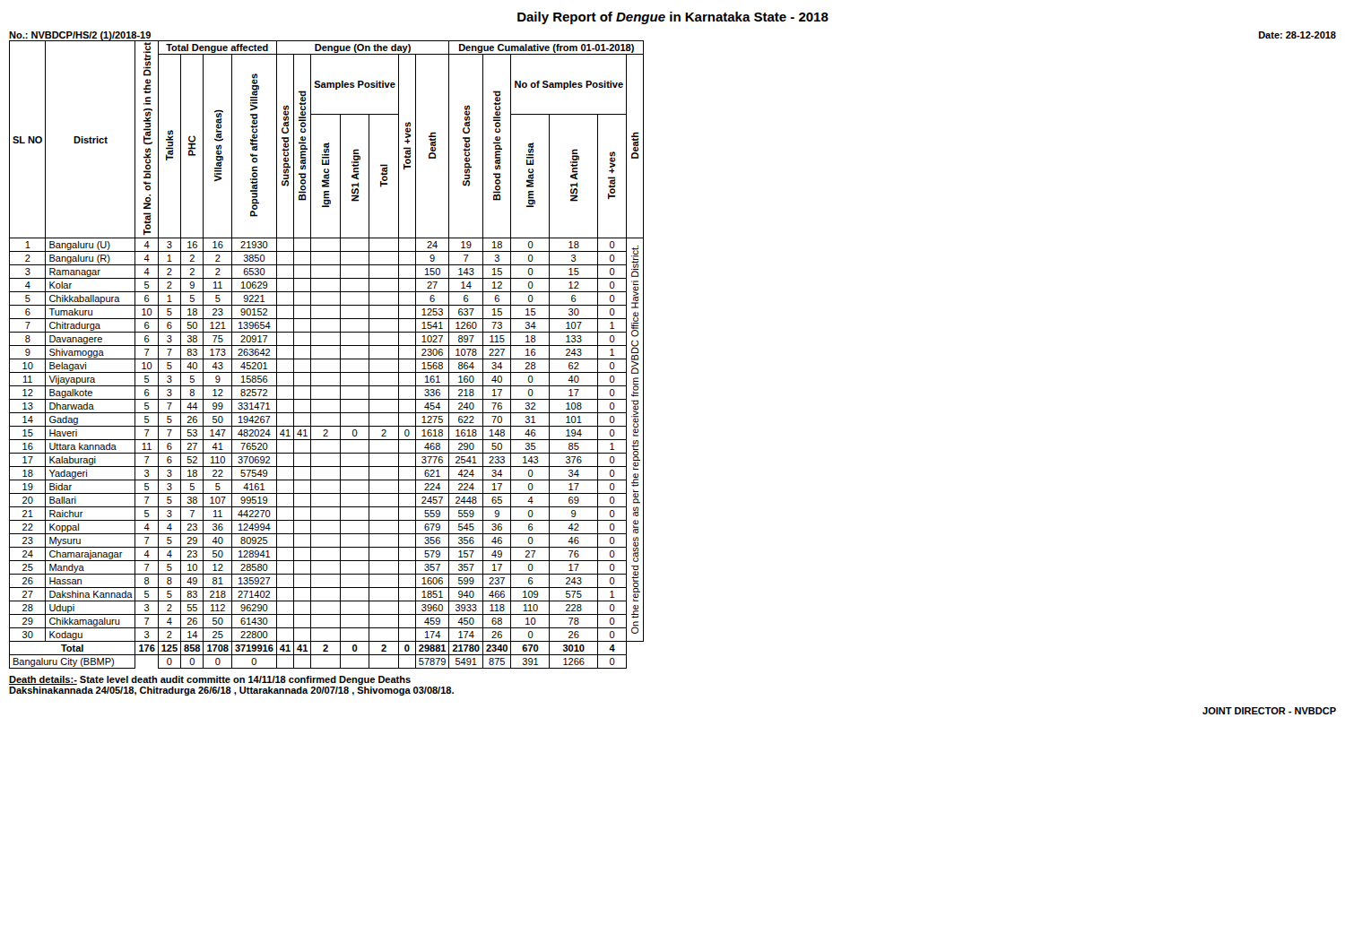Daily Report of Dengue in Karnataka State - 2018
No.: NVBDCP/HS/2 (1)/2018-19 Date: 28-12-2018
| SL NO | District | Total No. of blocks (Taluks) in the District | Total Dengue affected | Dengue (On the day) | Dengue Cumalative (from 01-01-2018) | |
| --- | --- | --- | --- | --- | --- | --- |
| Taluks | PHC | Villages (areas) | Population of affected Villages | Suspected Cases | Blood sample collected | Samples Positive | Total +ves | Death | Suspected Cases | Blood sample collected | No of Samples Positive | Death |
| Igm Mac Elisa | NS1 Antign | Total | Igm Mac Elisa | NS1 Antign | Total +ves |
| 1 | Bangaluru (U) | 4 | 3 | 16 | 16 | 21930 | | | | | | | 24 | 19 | 18 | 0 | 18 | 0 | On the reported cases are as per the reports received from DVBDC Office Haveri District. |
| 2 | Bangaluru (R) | 4 | 1 | 2 | 2 | 3850 | | | | | | | 9 | 7 | 3 | 0 | 3 | 0 |
| 3 | Ramanagar | 4 | 2 | 2 | 2 | 6530 | | | | | | | 150 | 143 | 15 | 0 | 15 | 0 |
| 4 | Kolar | 5 | 2 | 9 | 11 | 10629 | | | | | | | 27 | 14 | 12 | 0 | 12 | 0 |
| 5 | Chikkaballapura | 6 | 1 | 5 | 5 | 9221 | | | | | | | 6 | 6 | 6 | 0 | 6 | 0 |
| 6 | Tumakuru | 10 | 5 | 18 | 23 | 90152 | | | | | | | 1253 | 637 | 15 | 15 | 30 | 0 |
| 7 | Chitradurga | 6 | 6 | 50 | 121 | 139654 | | | | | | | 1541 | 1260 | 73 | 34 | 107 | 1 |
| 8 | Davanagere | 6 | 3 | 38 | 75 | 20917 | | | | | | | 1027 | 897 | 115 | 18 | 133 | 0 |
| 9 | Shivamogga | 7 | 7 | 83 | 173 | 263642 | | | | | | | 2306 | 1078 | 227 | 16 | 243 | 1 |
| 10 | Belagavi | 10 | 5 | 40 | 43 | 45201 | | | | | | | 1568 | 864 | 34 | 28 | 62 | 0 |
| 11 | Vijayapura | 5 | 3 | 5 | 9 | 15856 | | | | | | | 161 | 160 | 40 | 0 | 40 | 0 |
| 12 | Bagalkote | 6 | 3 | 8 | 12 | 82572 | | | | | | | 336 | 218 | 17 | 0 | 17 | 0 |
| 13 | Dharwada | 5 | 7 | 44 | 99 | 331471 | | | | | | | 454 | 240 | 76 | 32 | 108 | 0 |
| 14 | Gadag | 5 | 5 | 26 | 50 | 194267 | | | | | | | 1275 | 622 | 70 | 31 | 101 | 0 |
| 15 | Haveri | 7 | 7 | 53 | 147 | 482024 | 41 | 41 | 2 | 0 | 2 | 0 | 1618 | 1618 | 148 | 46 | 194 | 0 |
| 16 | Uttara kannada | 11 | 6 | 27 | 41 | 76520 | | | | | | | 468 | 290 | 50 | 35 | 85 | 1 |
| 17 | Kalaburagi | 7 | 6 | 52 | 110 | 370692 | | | | | | | 3776 | 2541 | 233 | 143 | 376 | 0 |
| 18 | Yadageri | 3 | 3 | 18 | 22 | 57549 | | | | | | | 621 | 424 | 34 | 0 | 34 | 0 |
| 19 | Bidar | 5 | 3 | 5 | 5 | 4161 | | | | | | | 224 | 224 | 17 | 0 | 17 | 0 |
| 20 | Ballari | 7 | 5 | 38 | 107 | 99519 | | | | | | | 2457 | 2448 | 65 | 4 | 69 | 0 |
| 21 | Raichur | 5 | 3 | 7 | 11 | 442270 | | | | | | | 559 | 559 | 9 | 0 | 9 | 0 |
| 22 | Koppal | 4 | 4 | 23 | 36 | 124994 | | | | | | | 679 | 545 | 36 | 6 | 42 | 0 |
| 23 | Mysuru | 7 | 5 | 29 | 40 | 80925 | | | | | | | 356 | 356 | 46 | 0 | 46 | 0 |
| 24 | Chamarajanagar | 4 | 4 | 23 | 50 | 128941 | | | | | | | 579 | 157 | 49 | 27 | 76 | 0 |
| 25 | Mandya | 7 | 5 | 10 | 12 | 28580 | | | | | | | 357 | 357 | 17 | 0 | 17 | 0 |
| 26 | Hassan | 8 | 8 | 49 | 81 | 135927 | | | | | | | 1606 | 599 | 237 | 6 | 243 | 0 |
| 27 | Dakshina Kannada | 5 | 5 | 83 | 218 | 271402 | | | | | | | 1851 | 940 | 466 | 109 | 575 | 1 |
| 28 | Udupi | 3 | 2 | 55 | 112 | 96290 | | | | | | | 3960 | 3933 | 118 | 110 | 228 | 0 |
| 29 | Chikkamagaluru | 7 | 4 | 26 | 50 | 61430 | | | | | | | 459 | 450 | 68 | 10 | 78 | 0 |
| 30 | Kodagu | 3 | 2 | 14 | 25 | 22800 | | | | | | | 174 | 174 | 26 | 0 | 26 | 0 |
| Total | 176 | 125 | 858 | 1708 | 3719916 | 41 | 41 | 2 | 0 | 2 | 0 | 29881 | 21780 | 2340 | 670 | 3010 | 4 | |
| Bangaluru City (BBMP) | | 0 | 0 | 0 | 0 | | | | | | | 57879 | 5491 | 875 | 391 | 1266 | 0 | |
Death details:- State level death audit committe on 14/11/18 confirmed Dengue Deaths
Dakshinakannada 24/05/18, Chitradurga 26/6/18 , Uttarakannada 20/07/18 , Shivomoga 03/08/18.
JOINT DIRECTOR - NVBDCP